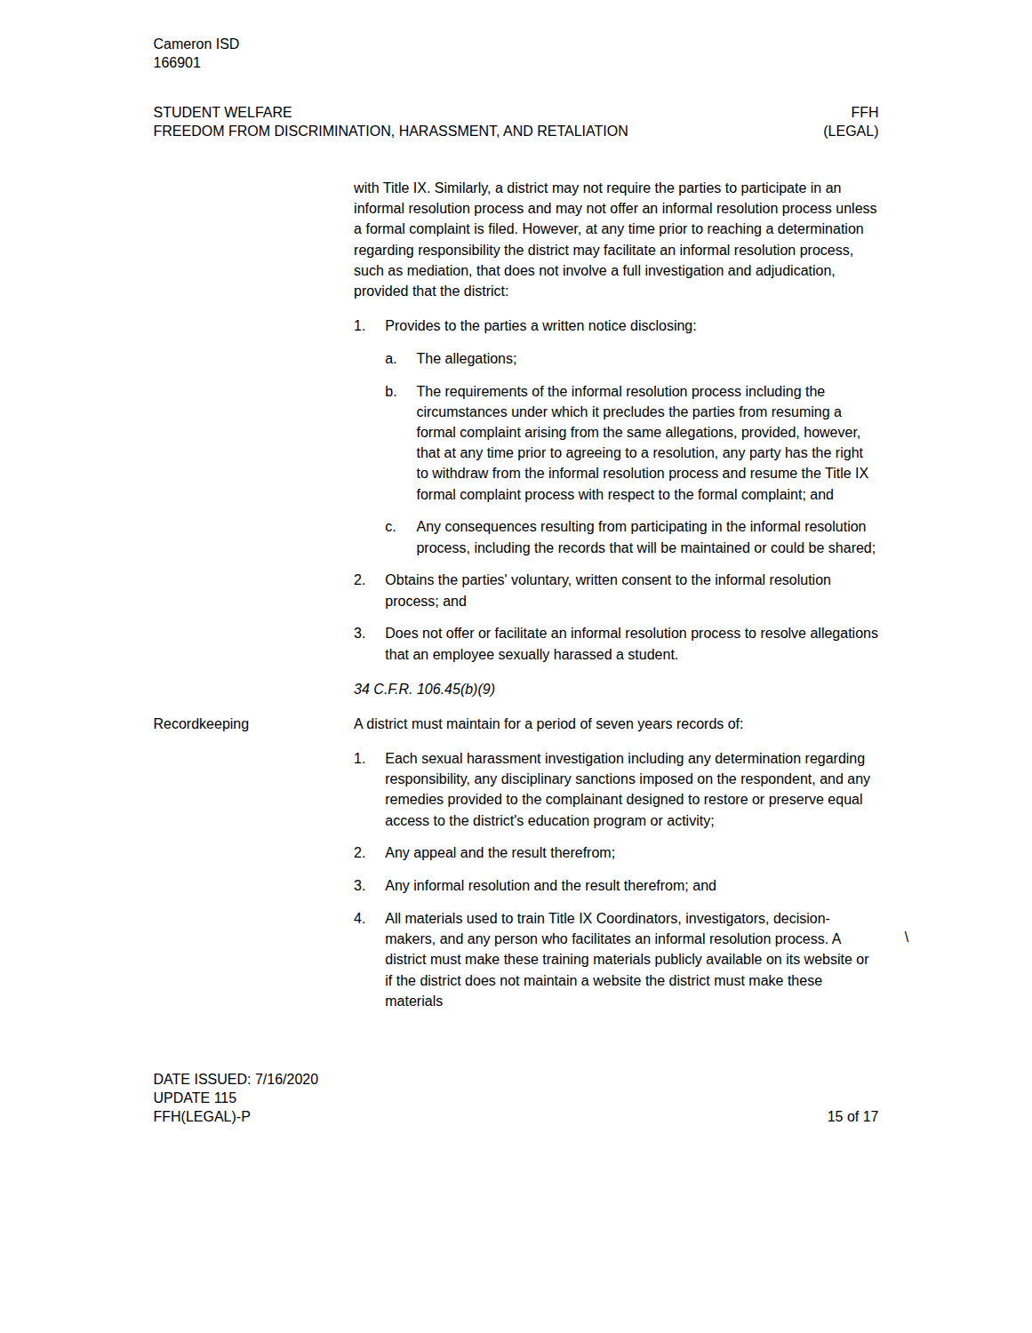Cameron ISD
166901
STUDENT WELFARE
FREEDOM FROM DISCRIMINATION, HARASSMENT, AND RETALIATION
FFH
(LEGAL)
with Title IX. Similarly, a district may not require the parties to participate in an informal resolution process and may not offer an informal resolution process unless a formal complaint is filed. However, at any time prior to reaching a determination regarding responsibility the district may facilitate an informal resolution process, such as mediation, that does not involve a full investigation and adjudication, provided that the district:
Provides to the parties a written notice disclosing:
The allegations;
The requirements of the informal resolution process including the circumstances under which it precludes the parties from resuming a formal complaint arising from the same allegations, provided, however, that at any time prior to agreeing to a resolution, any party has the right to withdraw from the informal resolution process and resume the Title IX formal complaint process with respect to the formal complaint; and
Any consequences resulting from participating in the informal resolution process, including the records that will be maintained or could be shared;
Obtains the parties' voluntary, written consent to the informal resolution process; and
Does not offer or facilitate an informal resolution process to resolve allegations that an employee sexually harassed a student.
34 C.F.R. 106.45(b)(9)
Recordkeeping
A district must maintain for a period of seven years records of:
Each sexual harassment investigation including any determination regarding responsibility, any disciplinary sanctions imposed on the respondent, and any remedies provided to the complainant designed to restore or preserve equal access to the district's education program or activity;
Any appeal and the result therefrom;
Any informal resolution and the result therefrom; and
All materials used to train Title IX Coordinators, investigators, decision-makers, and any person who facilitates an informal resolution process. A district must make these training materials publicly available on its website or if the district does not maintain a website the district must make these materials
\
DATE ISSUED: 7/16/2020 UPDATE 115 FFH(LEGAL)-P
15 of 17